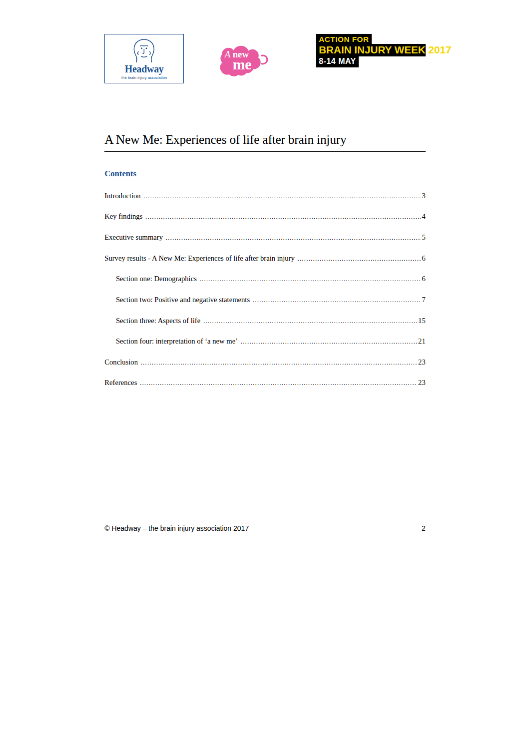Headway
the brain injury association
A new me
ACTION FOR
BRAIN INJURY WEEK 2017
8-14 MAY
A New Me: Experiences of life after brain injury
Contents
Introduction ................................................................................................................................................................. 3
Key findings ................................................................................................................................................................. 4
Executive summary ................................................................................................................................................................. 5
Survey results - A New Me: Experiences of life after brain injury ................................................................................................................................................................. 6
Section one: Demographics ................................................................................................................................................................. 6
Section two: Positive and negative statements ................................................................................................................................................................. 7
Section three: Aspects of life ................................................................................................................................................................. 15
Section four: interpretation of ‘a new me’ ................................................................................................................................................................. 21
Conclusion ................................................................................................................................................................. 23
References ................................................................................................................................................................. 23
© Headway – the brain injury association 2017 2